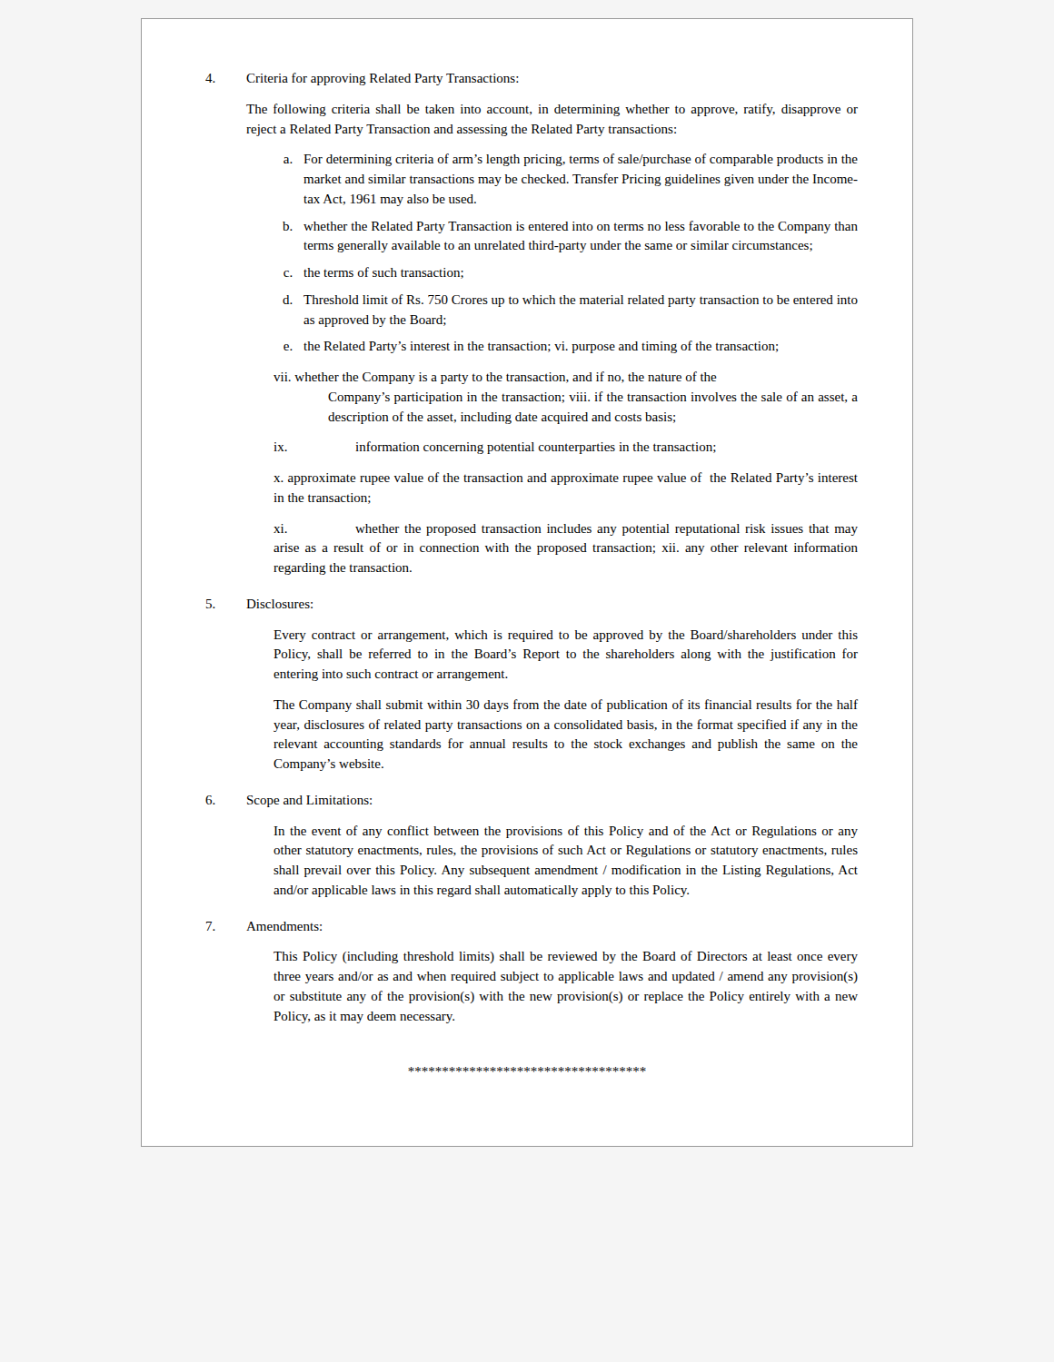4. Criteria for approving Related Party Transactions:
The following criteria shall be taken into account, in determining whether to approve, ratify, disapprove or reject a Related Party Transaction and assessing the Related Party transactions:
For determining criteria of arm’s length pricing, terms of sale/purchase of comparable products in the market and similar transactions may be checked. Transfer Pricing guidelines given under the Income-tax Act, 1961 may also be used.
whether the Related Party Transaction is entered into on terms no less favorable to the Company than terms generally available to an unrelated third-party under the same or similar circumstances;
the terms of such transaction;
Threshold limit of Rs. 750 Crores up to which the material related party transaction to be entered into as approved by the Board;
the Related Party’s interest in the transaction; vi. purpose and timing of the transaction;
vii. whether the Company is a party to the transaction, and if no, the nature of the
Company’s participation in the transaction; viii. if the transaction involves the sale of an asset, a description of the asset, including date acquired and costs basis;
ix. information concerning potential counterparties in the transaction;
x. approximate rupee value of the transaction and approximate rupee value of the Related Party’s interest in the transaction;
xi. whether the proposed transaction includes any potential reputational risk issues that may arise as a result of or in connection with the proposed transaction; xii. any other relevant information regarding the transaction.
5. Disclosures:
Every contract or arrangement, which is required to be approved by the Board/shareholders under this Policy, shall be referred to in the Board’s Report to the shareholders along with the justification for entering into such contract or arrangement.
The Company shall submit within 30 days from the date of publication of its financial results for the half year, disclosures of related party transactions on a consolidated basis, in the format specified if any in the relevant accounting standards for annual results to the stock exchanges and publish the same on the Company’s website.
6. Scope and Limitations:
In the event of any conflict between the provisions of this Policy and of the Act or Regulations or any other statutory enactments, rules, the provisions of such Act or Regulations or statutory enactments, rules shall prevail over this Policy. Any subsequent amendment / modification in the Listing Regulations, Act and/or applicable laws in this regard shall automatically apply to this Policy.
7. Amendments:
This Policy (including threshold limits) shall be reviewed by the Board of Directors at least once every three years and/or as and when required subject to applicable laws and updated / amend any provision(s) or substitute any of the provision(s) with the new provision(s) or replace the Policy entirely with a new Policy, as it may deem necessary.
***********************************